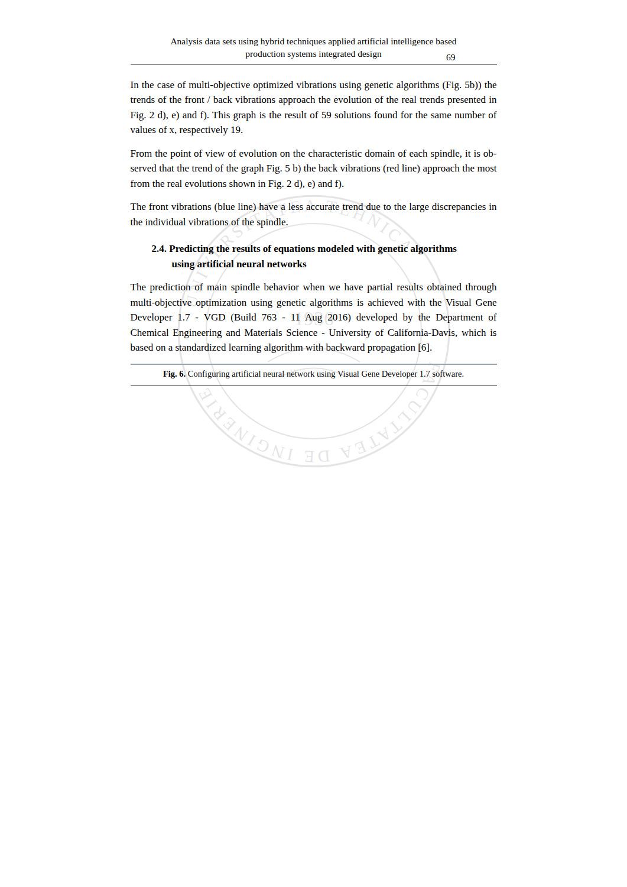Analysis data sets using hybrid techniques applied artificial intelligence based
production systems integrated design 69
UNIVERSITATEA TEHNICA FACULTATEA DE INGINERIE 1936
In the case of multi-objective optimized vibrations using genetic algorithms (Fig. 5b)) the trends of the front / back vibrations approach the evolution of the real trends presented in Fig. 2 d), e) and f). This graph is the result of 59 solutions found for the same number of values of x, respectively 19.
From the point of view of evolution on the characteristic domain of each spindle, it is observed that the trend of the graph Fig. 5 b) the back vibrations (red line) approach the most from the real evolutions shown in Fig. 2 d), e) and f).
The front vibrations (blue line) have a less accurate trend due to the large discrepancies in the individual vibrations of the spindle.
2.4. Predicting the results of equations modeled with genetic algorithms
using artificial neural networks
The prediction of main spindle behavior when we have partial results obtained through multi-objective optimization using genetic algorithms is achieved with the Visual Gene Developer 1.7 - VGD (Build 763 - 11 Aug 2016) developed by the Department of Chemical Engineering and Materials Science - University of California-Davis, which is based on a standardized learning algorithm with backward propagation [6].
Fig. 6. Configuring artificial neural network using Visual Gene Developer 1.7 software.